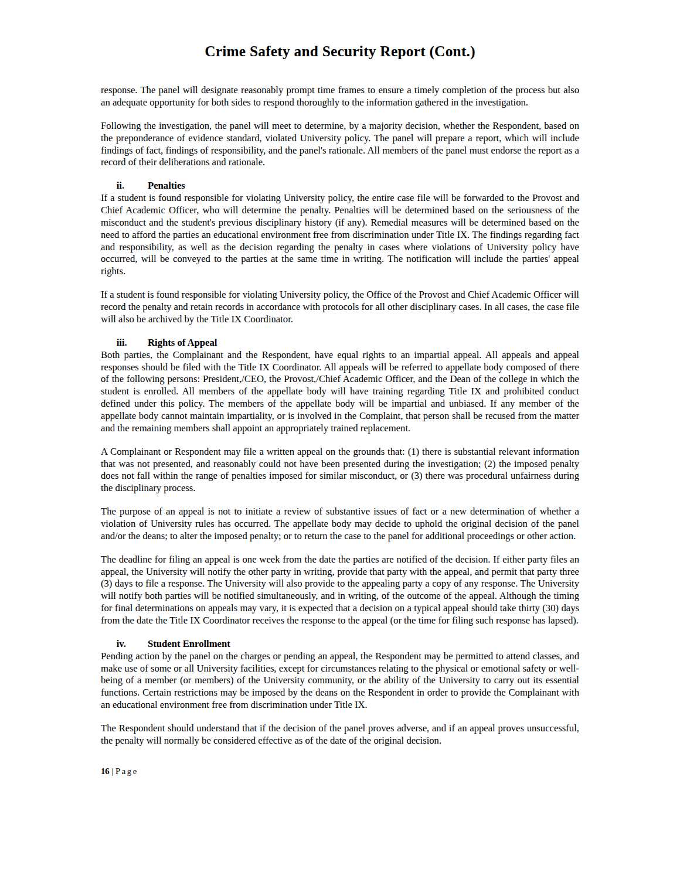Crime Safety and Security Report (Cont.)
response. The panel will designate reasonably prompt time frames to ensure a timely completion of the process but also an adequate opportunity for both sides to respond thoroughly to the information gathered in the investigation.
Following the investigation, the panel will meet to determine, by a majority decision, whether the Respondent, based on the preponderance of evidence standard, violated University policy. The panel will prepare a report, which will include findings of fact, findings of responsibility, and the panel's rationale. All members of the panel must endorse the report as a record of their deliberations and rationale.
ii. Penalties
If a student is found responsible for violating University policy, the entire case file will be forwarded to the Provost and Chief Academic Officer, who will determine the penalty. Penalties will be determined based on the seriousness of the misconduct and the student's previous disciplinary history (if any). Remedial measures will be determined based on the need to afford the parties an educational environment free from discrimination under Title IX. The findings regarding fact and responsibility, as well as the decision regarding the penalty in cases where violations of University policy have occurred, will be conveyed to the parties at the same time in writing. The notification will include the parties' appeal rights.
If a student is found responsible for violating University policy, the Office of the Provost and Chief Academic Officer will record the penalty and retain records in accordance with protocols for all other disciplinary cases. In all cases, the case file will also be archived by the Title IX Coordinator.
iii. Rights of Appeal
Both parties, the Complainant and the Respondent, have equal rights to an impartial appeal. All appeals and appeal responses should be filed with the Title IX Coordinator. All appeals will be referred to appellate body composed of there of the following persons: President,/CEO, the Provost,/Chief Academic Officer, and the Dean of the college in which the student is enrolled. All members of the appellate body will have training regarding Title IX and prohibited conduct defined under this policy. The members of the appellate body will be impartial and unbiased. If any member of the appellate body cannot maintain impartiality, or is involved in the Complaint, that person shall be recused from the matter and the remaining members shall appoint an appropriately trained replacement.
A Complainant or Respondent may file a written appeal on the grounds that: (1) there is substantial relevant information that was not presented, and reasonably could not have been presented during the investigation; (2) the imposed penalty does not fall within the range of penalties imposed for similar misconduct, or (3) there was procedural unfairness during the disciplinary process.
The purpose of an appeal is not to initiate a review of substantive issues of fact or a new determination of whether a violation of University rules has occurred. The appellate body may decide to uphold the original decision of the panel and/or the deans; to alter the imposed penalty; or to return the case to the panel for additional proceedings or other action.
The deadline for filing an appeal is one week from the date the parties are notified of the decision. If either party files an appeal, the University will notify the other party in writing, provide that party with the appeal, and permit that party three (3) days to file a response. The University will also provide to the appealing party a copy of any response. The University will notify both parties will be notified simultaneously, and in writing, of the outcome of the appeal. Although the timing for final determinations on appeals may vary, it is expected that a decision on a typical appeal should take thirty (30) days from the date the Title IX Coordinator receives the response to the appeal (or the time for filing such response has lapsed).
iv. Student Enrollment
Pending action by the panel on the charges or pending an appeal, the Respondent may be permitted to attend classes, and make use of some or all University facilities, except for circumstances relating to the physical or emotional safety or well-being of a member (or members) of the University community, or the ability of the University to carry out its essential functions. Certain restrictions may be imposed by the deans on the Respondent in order to provide the Complainant with an educational environment free from discrimination under Title IX.
The Respondent should understand that if the decision of the panel proves adverse, and if an appeal proves unsuccessful, the penalty will normally be considered effective as of the date of the original decision.
16 | Page